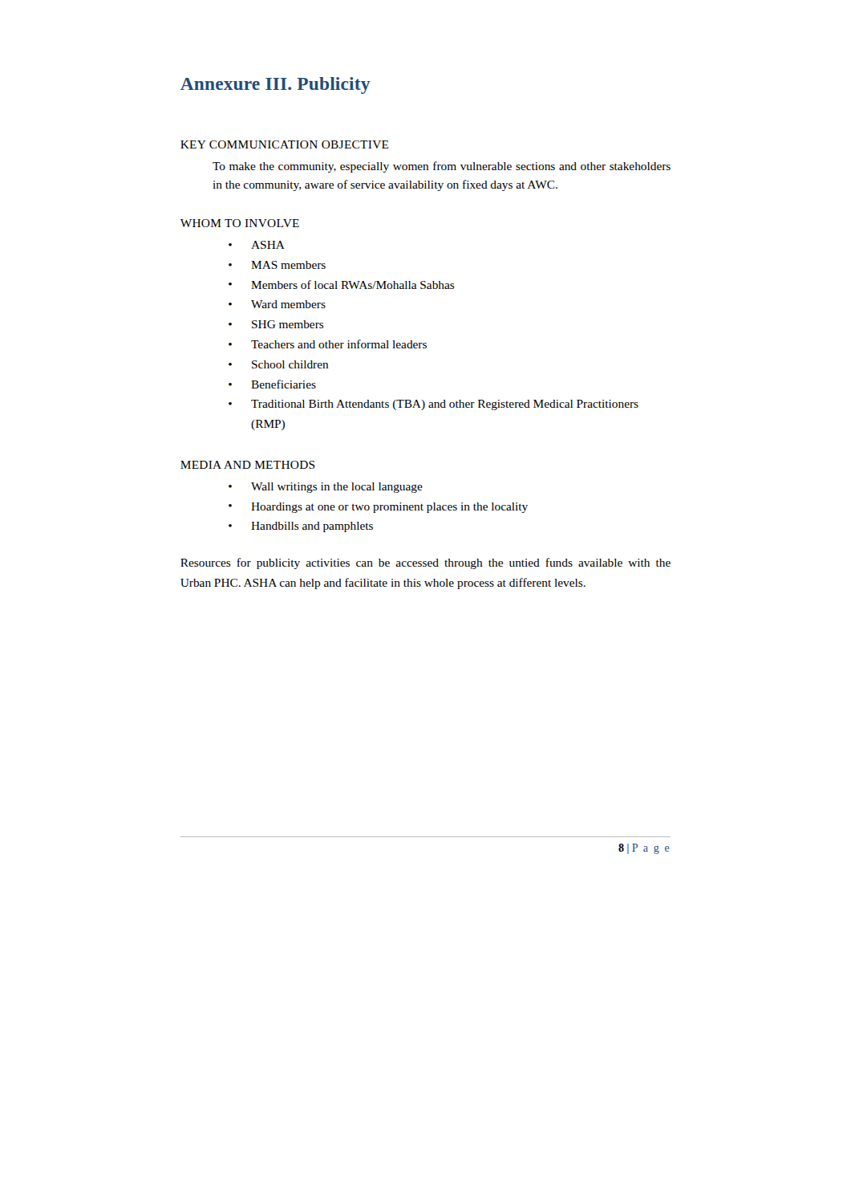Annexure III. Publicity
KEY COMMUNICATION OBJECTIVE
To make the community, especially women from vulnerable sections and other stakeholders in the community, aware of service availability on fixed days at AWC.
WHOM TO INVOLVE
ASHA
MAS members
Members of local RWAs/Mohalla Sabhas
Ward members
SHG members
Teachers and other informal leaders
School children
Beneficiaries
Traditional Birth Attendants (TBA) and other Registered Medical Practitioners (RMP)
MEDIA AND METHODS
Wall writings in the local language
Hoardings at one or two prominent places in the locality
Handbills and pamphlets
Resources for publicity activities can be accessed through the untied funds available with the Urban PHC. ASHA can help and facilitate in this whole process at different levels.
8 | P a g e